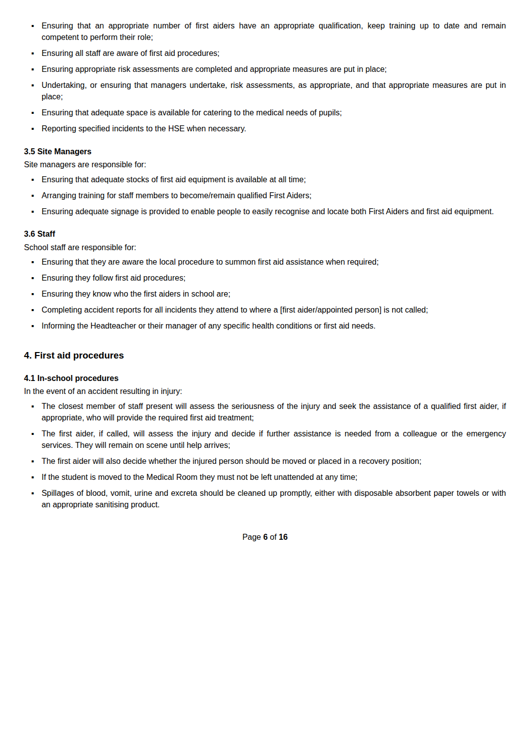Ensuring that an appropriate number of first aiders have an appropriate qualification, keep training up to date and remain competent to perform their role;
Ensuring all staff are aware of first aid procedures;
Ensuring appropriate risk assessments are completed and appropriate measures are put in place;
Undertaking, or ensuring that managers undertake, risk assessments, as appropriate, and that appropriate measures are put in place;
Ensuring that adequate space is available for catering to the medical needs of pupils;
Reporting specified incidents to the HSE when necessary.
3.5 Site Managers
Site managers are responsible for:
Ensuring that adequate stocks of first aid equipment is available at all time;
Arranging training for staff members to become/remain qualified First Aiders;
Ensuring adequate signage is provided to enable people to easily recognise and locate both First Aiders and first aid equipment.
3.6 Staff
School staff are responsible for:
Ensuring that they are aware the local procedure to summon first aid assistance when required;
Ensuring they follow first aid procedures;
Ensuring they know who the first aiders in school are;
Completing accident reports for all incidents they attend to where a [first aider/appointed person] is not called;
Informing the Headteacher or their manager of any specific health conditions or first aid needs.
4. First aid procedures
4.1 In-school procedures
In the event of an accident resulting in injury:
The closest member of staff present will assess the seriousness of the injury and seek the assistance of a qualified first aider, if appropriate, who will provide the required first aid treatment;
The first aider, if called, will assess the injury and decide if further assistance is needed from a colleague or the emergency services. They will remain on scene until help arrives;
The first aider will also decide whether the injured person should be moved or placed in a recovery position;
If the student is moved to the Medical Room they must not be left unattended at any time;
Spillages of blood, vomit, urine and excreta should be cleaned up promptly, either with disposable absorbent paper towels or with an appropriate sanitising product.
Page 6 of 16